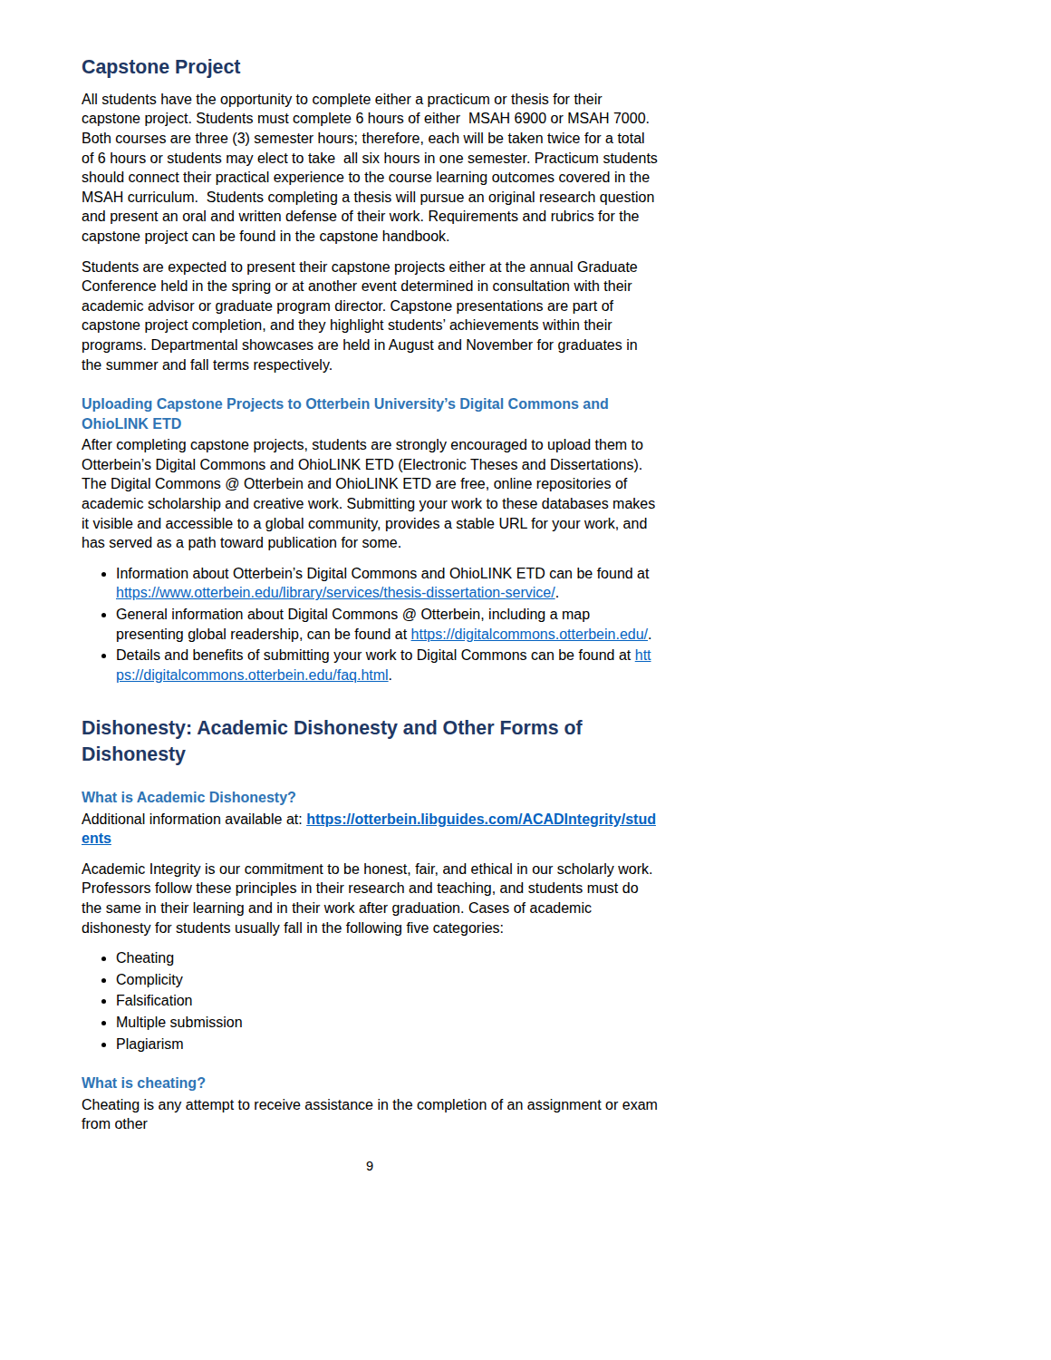Capstone Project
All students have the opportunity to complete either a practicum or thesis for their capstone project. Students must complete 6 hours of either MSAH 6900 or MSAH 7000. Both courses are three (3) semester hours; therefore, each will be taken twice for a total of 6 hours or students may elect to take all six hours in one semester. Practicum students should connect their practical experience to the course learning outcomes covered in the MSAH curriculum. Students completing a thesis will pursue an original research question and present an oral and written defense of their work. Requirements and rubrics for the capstone project can be found in the capstone handbook.
Students are expected to present their capstone projects either at the annual Graduate Conference held in the spring or at another event determined in consultation with their academic advisor or graduate program director. Capstone presentations are part of capstone project completion, and they highlight students’ achievements within their programs. Departmental showcases are held in August and November for graduates in the summer and fall terms respectively.
Uploading Capstone Projects to Otterbein University’s Digital Commons and OhioLINK ETD
After completing capstone projects, students are strongly encouraged to upload them to Otterbein’s Digital Commons and OhioLINK ETD (Electronic Theses and Dissertations). The Digital Commons @ Otterbein and OhioLINK ETD are free, online repositories of academic scholarship and creative work. Submitting your work to these databases makes it visible and accessible to a global community, provides a stable URL for your work, and has served as a path toward publication for some.
Information about Otterbein’s Digital Commons and OhioLINK ETD can be found at https://www.otterbein.edu/library/services/thesis-dissertation-service/.
General information about Digital Commons @ Otterbein, including a map presenting global readership, can be found at https://digitalcommons.otterbein.edu/.
Details and benefits of submitting your work to Digital Commons can be found at https://digitalcommons.otterbein.edu/faq.html.
Dishonesty: Academic Dishonesty and Other Forms of Dishonesty
What is Academic Dishonesty?
Additional information available at: https://otterbein.libguides.com/ACADIntegrity/students
Academic Integrity is our commitment to be honest, fair, and ethical in our scholarly work. Professors follow these principles in their research and teaching, and students must do the same in their learning and in their work after graduation. Cases of academic dishonesty for students usually fall in the following five categories:
Cheating
Complicity
Falsification
Multiple submission
Plagiarism
What is cheating?
Cheating is any attempt to receive assistance in the completion of an assignment or exam from other
9